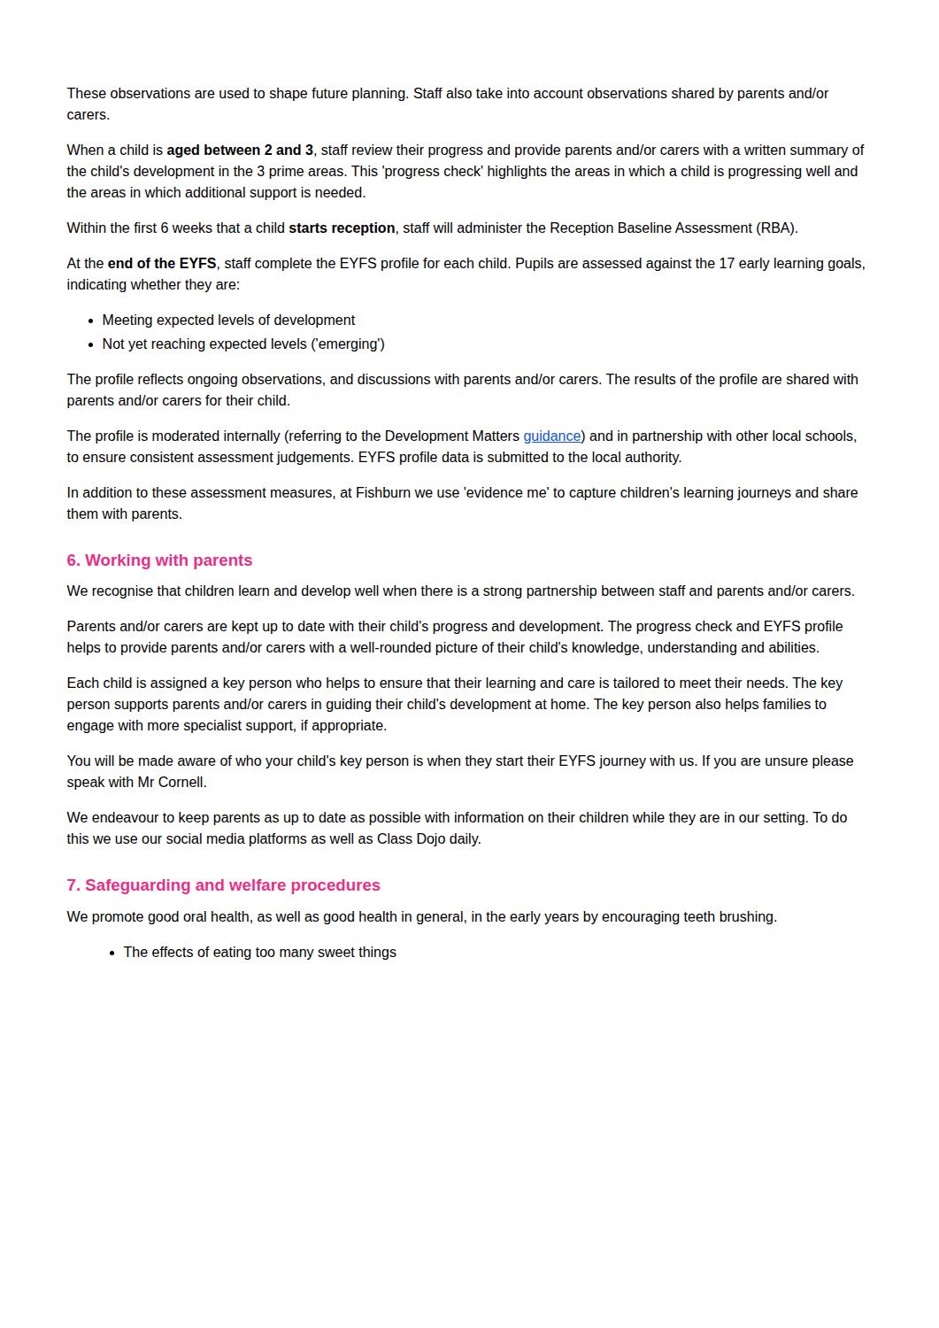These observations are used to shape future planning. Staff also take into account observations shared by parents and/or carers.
When a child is aged between 2 and 3, staff review their progress and provide parents and/or carers with a written summary of the child's development in the 3 prime areas. This 'progress check' highlights the areas in which a child is progressing well and the areas in which additional support is needed.
Within the first 6 weeks that a child starts reception, staff will administer the Reception Baseline Assessment (RBA).
At the end of the EYFS, staff complete the EYFS profile for each child. Pupils are assessed against the 17 early learning goals, indicating whether they are:
Meeting expected levels of development
Not yet reaching expected levels ('emerging')
The profile reflects ongoing observations, and discussions with parents and/or carers. The results of the profile are shared with parents and/or carers for their child.
The profile is moderated internally (referring to the Development Matters guidance) and in partnership with other local schools, to ensure consistent assessment judgements. EYFS profile data is submitted to the local authority.
In addition to these assessment measures, at Fishburn we use 'evidence me' to capture children's learning journeys and share them with parents.
6. Working with parents
We recognise that children learn and develop well when there is a strong partnership between staff and parents and/or carers.
Parents and/or carers are kept up to date with their child's progress and development. The progress check and EYFS profile helps to provide parents and/or carers with a well-rounded picture of their child's knowledge, understanding and abilities.
Each child is assigned a key person who helps to ensure that their learning and care is tailored to meet their needs. The key person supports parents and/or carers in guiding their child's development at home. The key person also helps families to engage with more specialist support, if appropriate.
You will be made aware of who your child's key person is when they start their EYFS journey with us. If you are unsure please speak with Mr Cornell.
We endeavour to keep parents as up to date as possible with information on their children while they are in our setting. To do this we use our social media platforms as well as Class Dojo daily.
7. Safeguarding and welfare procedures
We promote good oral health, as well as good health in general, in the early years by encouraging teeth brushing.
The effects of eating too many sweet things